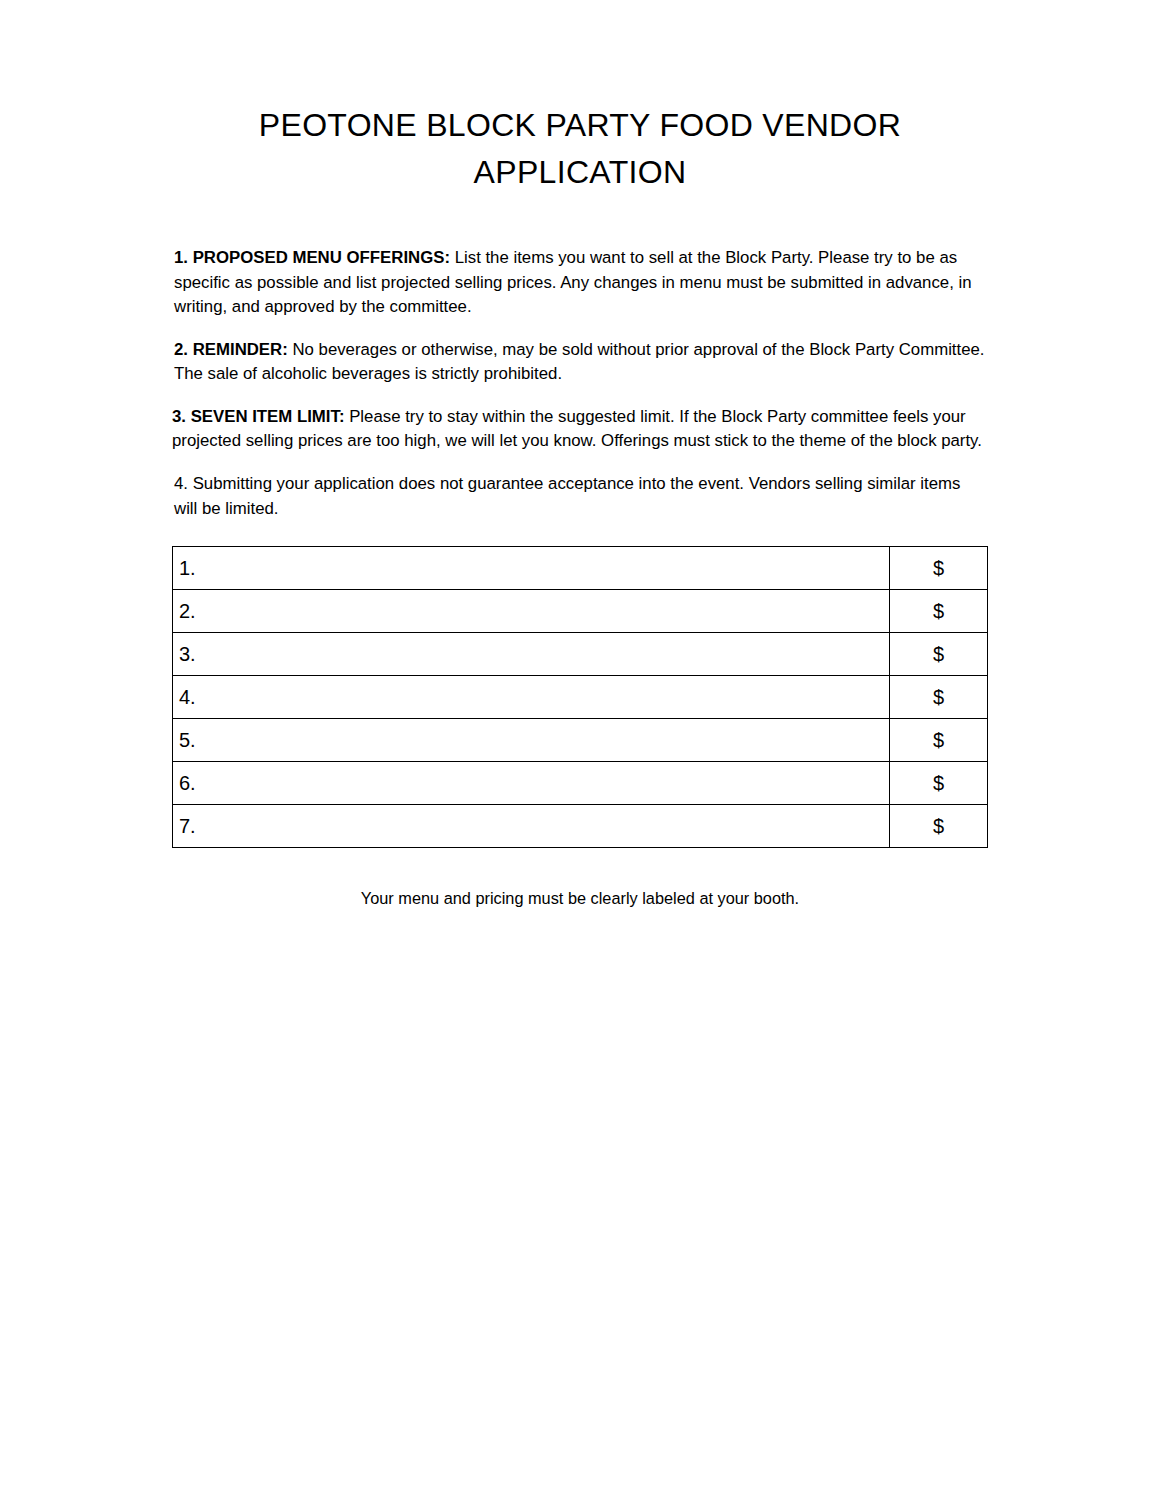PEOTONE BLOCK PARTY FOOD VENDOR APPLICATION
1. PROPOSED MENU OFFERINGS: List the items you want to sell at the Block Party. Please try to be as specific as possible and list projected selling prices. Any changes in menu must be submitted in advance, in writing, and approved by the committee.
2. REMINDER: No beverages or otherwise, may be sold without prior approval of the Block Party Committee. The sale of alcoholic beverages is strictly prohibited.
3. SEVEN ITEM LIMIT: Please try to stay within the suggested limit. If the Block Party committee feels your projected selling prices are too high, we will let you know. Offerings must stick to the theme of the block party.
4. Submitting your application does not guarantee acceptance into the event. Vendors selling similar items will be limited.
| 1. | $ |
| 2. | $ |
| 3. | $ |
| 4. | $ |
| 5. | $ |
| 6. | $ |
| 7. | $ |
Your menu and pricing must be clearly labeled at your booth.